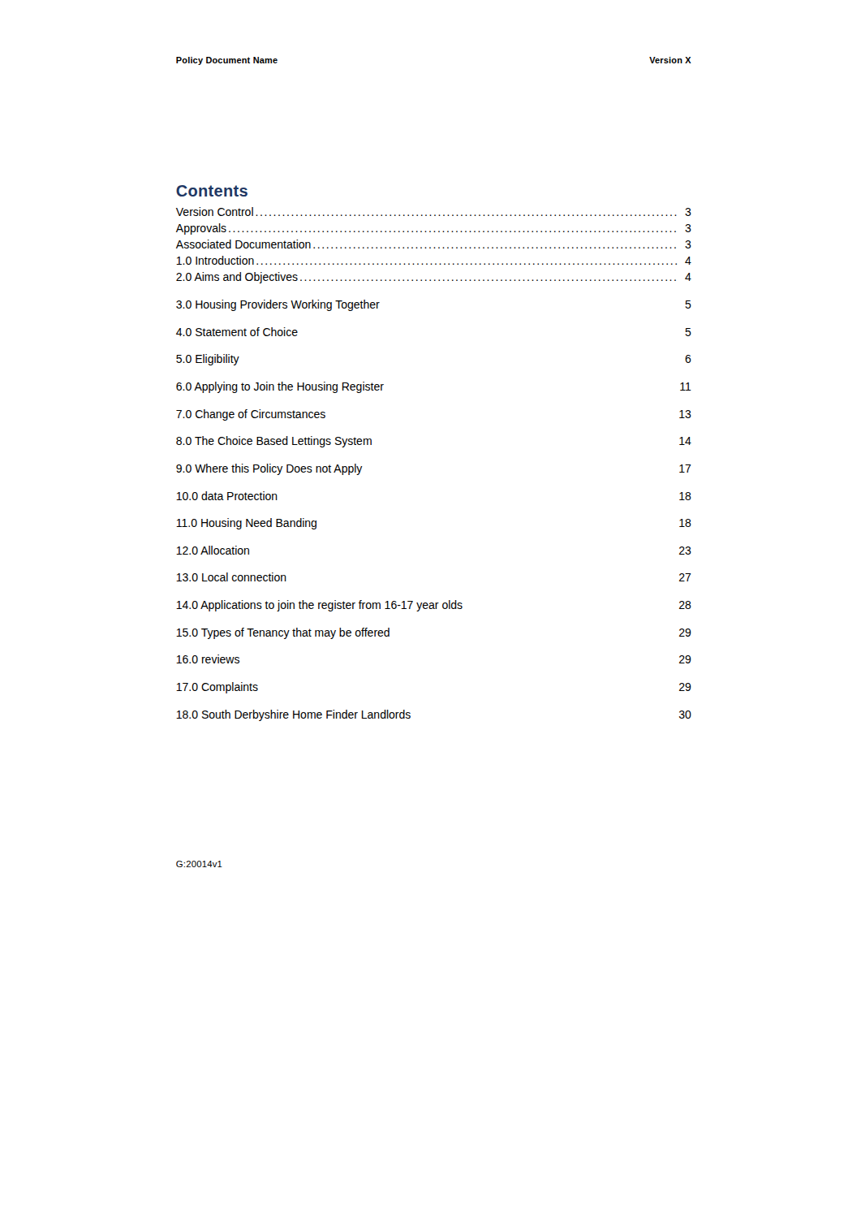Policy Document Name
Version X
Contents
Version Control ........................................................................................................................... 3
Approvals ..................................................................................................................................... 3
Associated Documentation ......................................................................................................... 3
1.0 Introduction ............................................................................................................................. 4
2.0 Aims and Objectives ................................................................................................................. 4
3.0 Housing Providers Working Together 5
4.0 Statement of Choice 5
5.0 Eligibility 6
6.0 Applying to Join the Housing Register 11
7.0 Change of Circumstances 13
8.0 The Choice Based Lettings System 14
9.0 Where this Policy Does not Apply 17
10.0 data Protection 18
11.0 Housing Need Banding 18
12.0 Allocation 23
13.0 Local connection 27
14.0 Applications to join the register from 16-17 year olds 28
15.0 Types of Tenancy that may be offered 29
16.0 reviews 29
17.0 Complaints 29
18.0 South Derbyshire Home Finder Landlords 30
G:20014v1